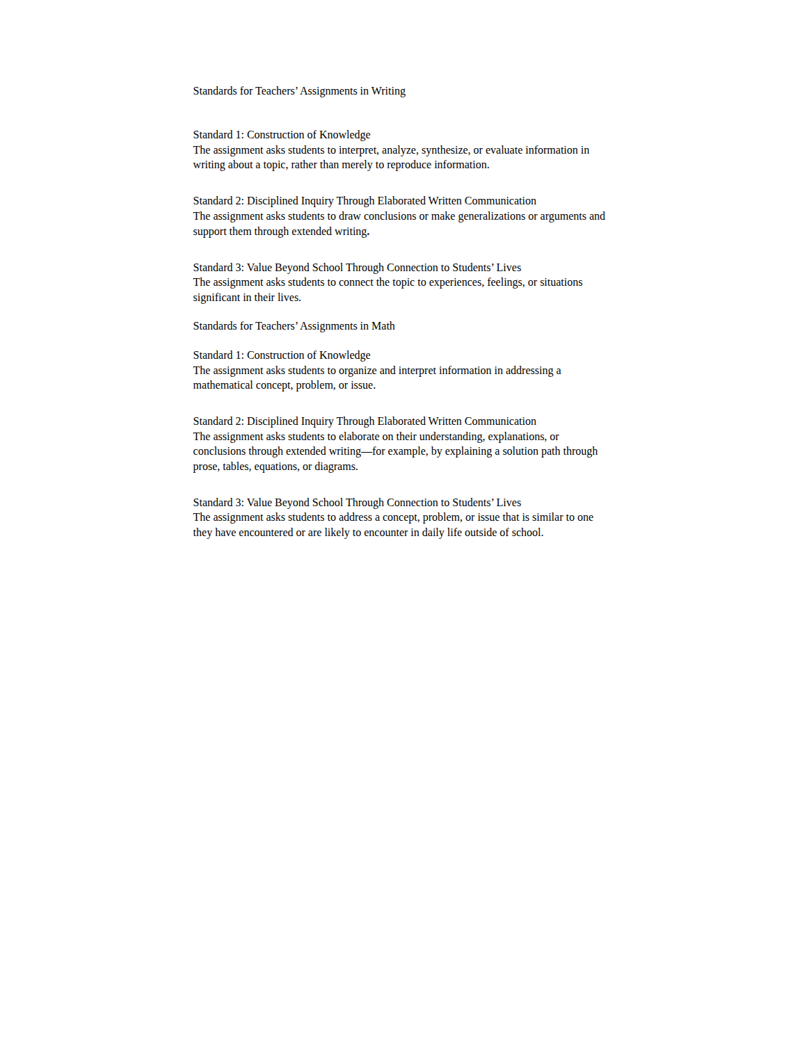Standards for Teachers’ Assignments in Writing
Standard 1: Construction of Knowledge
The assignment asks students to interpret, analyze, synthesize, or evaluate information in writing about a topic, rather than merely to reproduce information.
Standard 2: Disciplined Inquiry Through Elaborated Written Communication
The assignment asks students to draw conclusions or make generalizations or arguments and support them through extended writing.
Standard 3: Value Beyond School Through Connection to Students’ Lives
The assignment asks students to connect the topic to experiences, feelings, or situations significant in their lives.
Standards for Teachers’ Assignments in Math
Standard 1: Construction of Knowledge
The assignment asks students to organize and interpret information in addressing a mathematical concept, problem, or issue.
Standard 2: Disciplined Inquiry Through Elaborated Written Communication
The assignment asks students to elaborate on their understanding, explanations, or conclusions through extended writing—for example, by explaining a solution path through prose, tables, equations, or diagrams.
Standard 3: Value Beyond School Through Connection to Students’ Lives
The assignment asks students to address a concept, problem, or issue that is similar to one they have encountered or are likely to encounter in daily life outside of school.